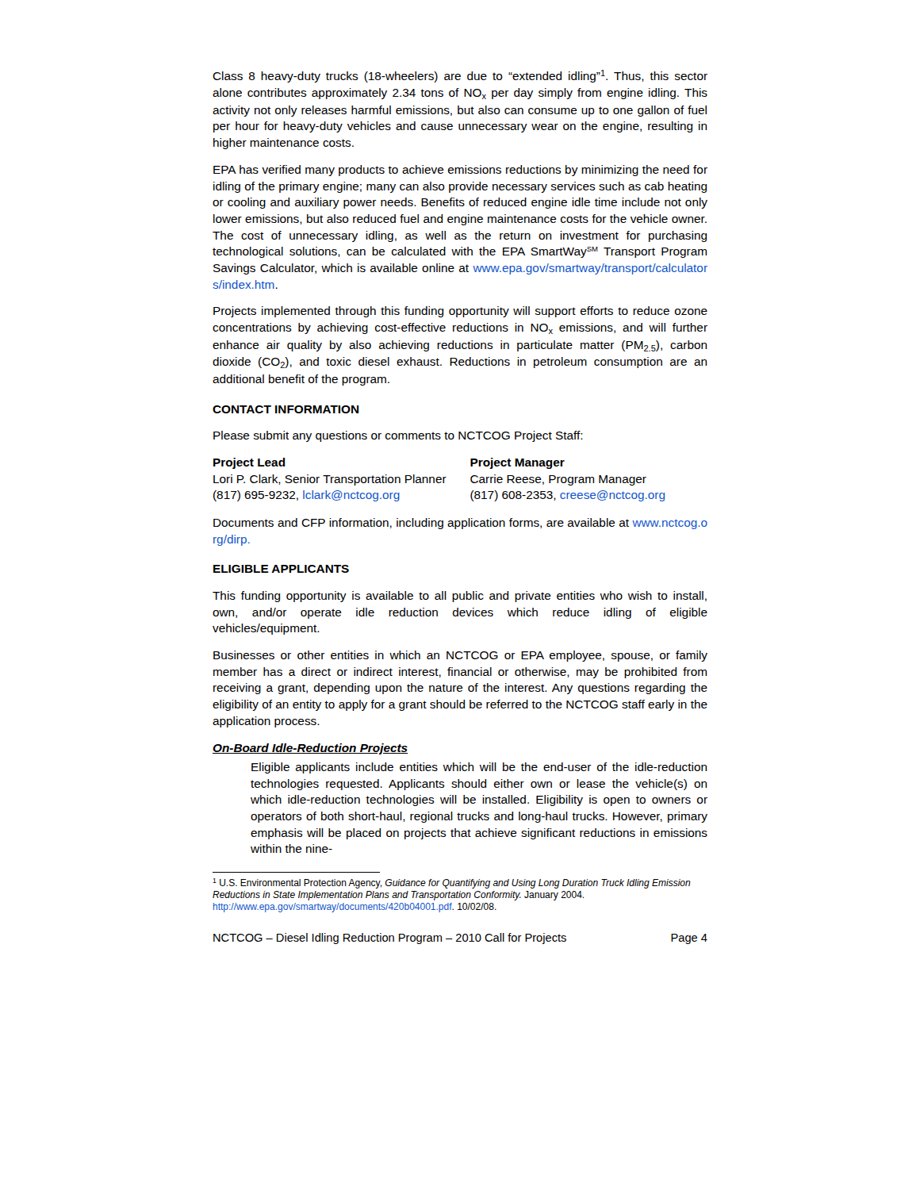Class 8 heavy-duty trucks (18-wheelers) are due to “extended idling”1. Thus, this sector alone contributes approximately 2.34 tons of NOx per day simply from engine idling. This activity not only releases harmful emissions, but also can consume up to one gallon of fuel per hour for heavy-duty vehicles and cause unnecessary wear on the engine, resulting in higher maintenance costs.
EPA has verified many products to achieve emissions reductions by minimizing the need for idling of the primary engine; many can also provide necessary services such as cab heating or cooling and auxiliary power needs. Benefits of reduced engine idle time include not only lower emissions, but also reduced fuel and engine maintenance costs for the vehicle owner. The cost of unnecessary idling, as well as the return on investment for purchasing technological solutions, can be calculated with the EPA SmartWaySM Transport Program Savings Calculator, which is available online at www.epa.gov/smartway/transport/calculators/index.htm.
Projects implemented through this funding opportunity will support efforts to reduce ozone concentrations by achieving cost-effective reductions in NOx emissions, and will further enhance air quality by also achieving reductions in particulate matter (PM2.5), carbon dioxide (CO2), and toxic diesel exhaust. Reductions in petroleum consumption are an additional benefit of the program.
CONTACT INFORMATION
Please submit any questions or comments to NCTCOG Project Staff:
| Project Lead | Project Manager |
| Lori P. Clark, Senior Transportation Planner | Carrie Reese, Program Manager |
| (817) 695-9232, lclark@nctcog.org | (817) 608-2353, creese@nctcog.org |
Documents and CFP information, including application forms, are available at www.nctcog.org/dirp.
ELIGIBLE APPLICANTS
This funding opportunity is available to all public and private entities who wish to install, own, and/or operate idle reduction devices which reduce idling of eligible vehicles/equipment.
Businesses or other entities in which an NCTCOG or EPA employee, spouse, or family member has a direct or indirect interest, financial or otherwise, may be prohibited from receiving a grant, depending upon the nature of the interest. Any questions regarding the eligibility of an entity to apply for a grant should be referred to the NCTCOG staff early in the application process.
On-Board Idle-Reduction Projects
Eligible applicants include entities which will be the end-user of the idle-reduction technologies requested. Applicants should either own or lease the vehicle(s) on which idle-reduction technologies will be installed. Eligibility is open to owners or operators of both short-haul, regional trucks and long-haul trucks. However, primary emphasis will be placed on projects that achieve significant reductions in emissions within the nine-
1 U.S. Environmental Protection Agency, Guidance for Quantifying and Using Long Duration Truck Idling Emission Reductions in State Implementation Plans and Transportation Conformity. January 2004.
http://www.epa.gov/smartway/documents/420b04001.pdf. 10/02/08.
NCTCOG – Diesel Idling Reduction Program – 2010 Call for Projects
Page 4